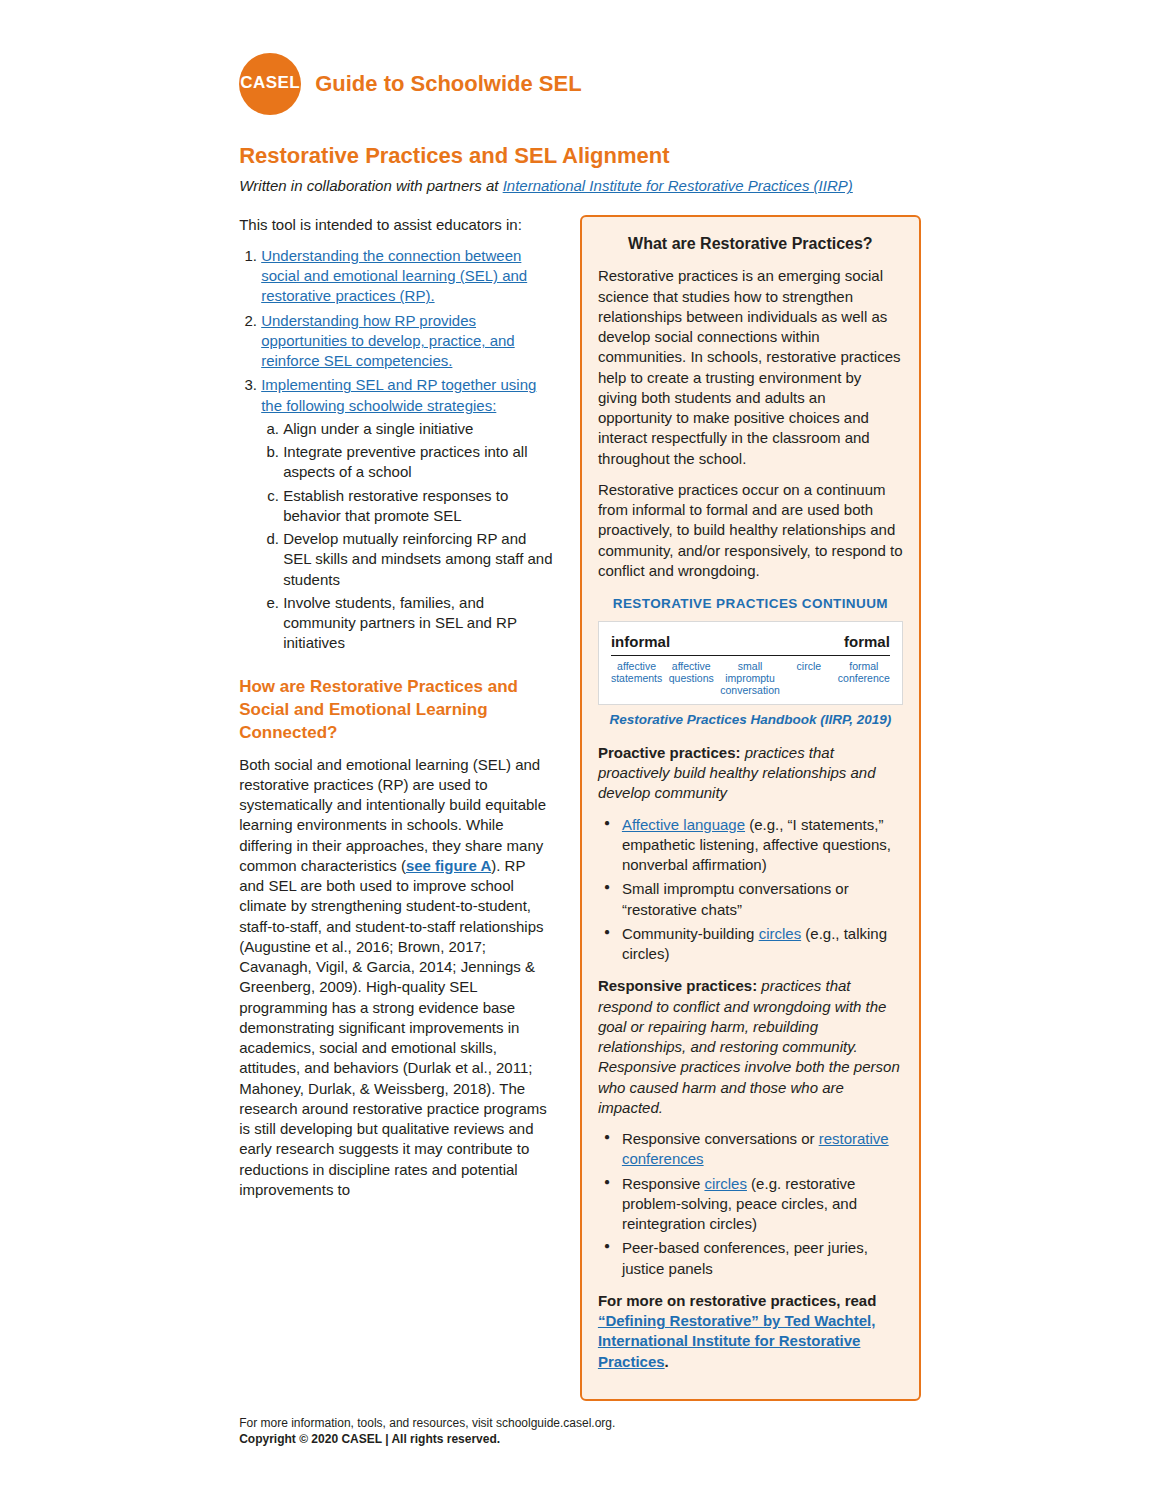CASEL
Guide to Schoolwide SEL
Restorative Practices and SEL Alignment
Written in collaboration with partners at International Institute for Restorative Practices (IIRP)
This tool is intended to assist educators in:
Understanding the connection between social and emotional learning (SEL) and restorative practices (RP).
Understanding how RP provides opportunities to develop, practice, and reinforce SEL competencies.
Implementing SEL and RP together using the following schoolwide strategies:
Align under a single initiative
Integrate preventive practices into all aspects of a school
Establish restorative responses to behavior that promote SEL
Develop mutually reinforcing RP and SEL skills and mindsets among staff and students
Involve students, families, and community partners in SEL and RP initiatives
How are Restorative Practices and Social and Emotional Learning Connected?
Both social and emotional learning (SEL) and restorative practices (RP) are used to systematically and intentionally build equitable learning environments in schools. While differing in their approaches, they share many common characteristics (see figure A). RP and SEL are both used to improve school climate by strengthening student-to-student, staff-to-staff, and student-to-staff relationships (Augustine et al., 2016; Brown, 2017; Cavanagh, Vigil, & Garcia, 2014; Jennings & Greenberg, 2009). High-quality SEL programming has a strong evidence base demonstrating significant improvements in academics, social and emotional skills, attitudes, and behaviors (Durlak et al., 2011; Mahoney, Durlak, & Weissberg, 2018). The research around restorative practice programs is still developing but qualitative reviews and early research suggests it may contribute to reductions in discipline rates and potential improvements to
What are Restorative Practices?
Restorative practices is an emerging social science that studies how to strengthen relationships between individuals as well as develop social connections within communities. In schools, restorative practices help to create a trusting environment by giving both students and adults an opportunity to make positive choices and interact respectfully in the classroom and throughout the school.
Restorative practices occur on a continuum from informal to formal and are used both proactively, to build healthy relationships and community, and/or responsively, to respond to conflict and wrongdoing.
RESTORATIVE PRACTICES CONTINUUM
informal formal
affective
statements affective
questions small impromptu
conversation circle formal
conference
Restorative Practices Handbook (IIRP, 2019)
Proactive practices: practices that proactively build healthy relationships and develop community
Affective language (e.g., “I statements,” empathetic listening, affective questions, nonverbal affirmation)
Small impromptu conversations or “restorative chats”
Community-building circles (e.g., talking circles)
Responsive practices: practices that respond to conflict and wrongdoing with the goal or repairing harm, rebuilding relationships, and restoring community. Responsive practices involve both the person who caused harm and those who are impacted.
Responsive conversations or restorative conferences
Responsive circles (e.g. restorative problem-solving, peace circles, and reintegration circles)
Peer-based conferences, peer juries, justice panels
For more on restorative practices, read “Defining Restorative” by Ted Wachtel, International Institute for Restorative Practices.
For more information, tools, and resources, visit schoolguide.casel.org.
Copyright © 2020 CASEL | All rights reserved.